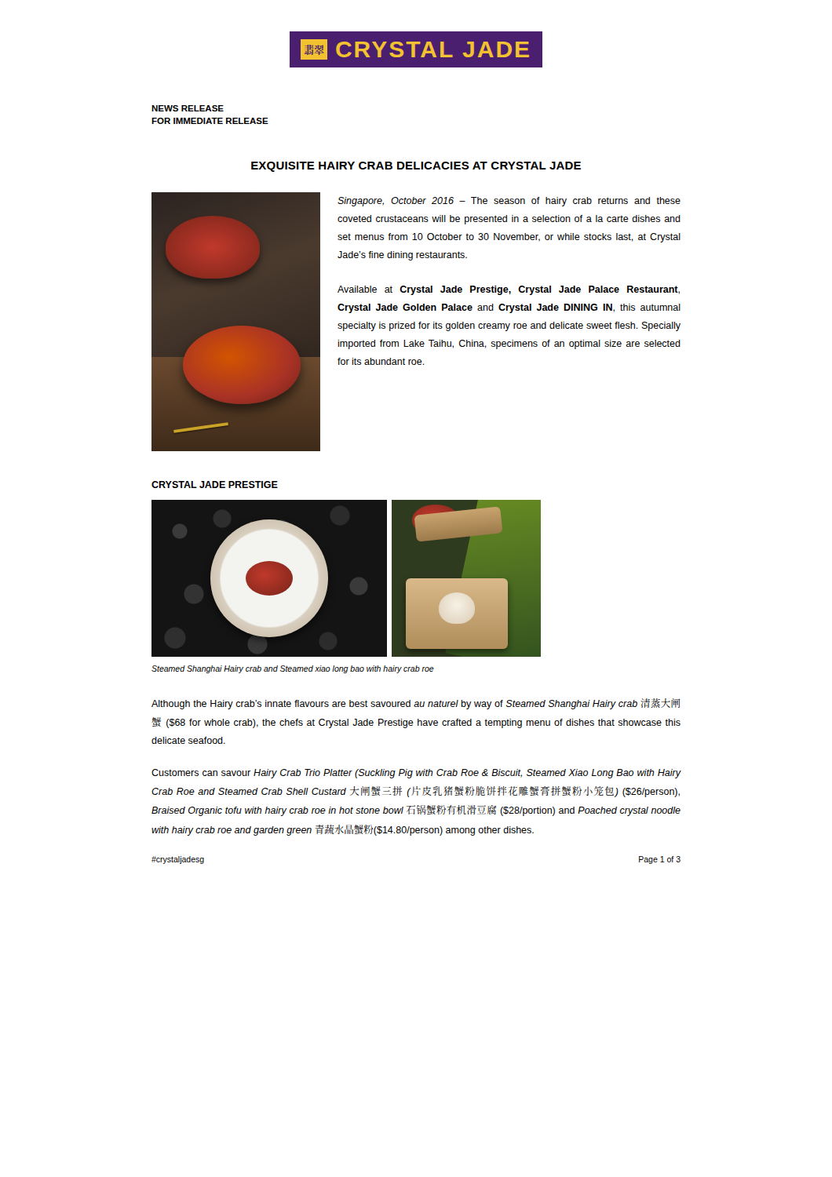翡翠
CRYSTAL JADE
NEWS RELEASE
FOR IMMEDIATE RELEASE
EXQUISITE HAIRY CRAB DELICACIES AT CRYSTAL JADE
Singapore, October 2016 – The season of hairy crab returns and these coveted crustaceans will be presented in a selection of a la carte dishes and set menus from 10 October to 30 November, or while stocks last, at Crystal Jade’s fine dining restaurants.
Available at Crystal Jade Prestige, Crystal Jade Palace Restaurant, Crystal Jade Golden Palace and Crystal Jade DINING IN, this autumnal specialty is prized for its golden creamy roe and delicate sweet flesh. Specially imported from Lake Taihu, China, specimens of an optimal size are selected for its abundant roe.
CRYSTAL JADE PRESTIGE
Steamed Shanghai Hairy crab and Steamed xiao long bao with hairy crab roe
Although the Hairy crab’s innate flavours are best savoured au naturel by way of Steamed Shanghai Hairy crab 清蒸大闸蟹 ($68 for whole crab), the chefs at Crystal Jade Prestige have crafted a tempting menu of dishes that showcase this delicate seafood.
Customers can savour Hairy Crab Trio Platter (Suckling Pig with Crab Roe & Biscuit, Steamed Xiao Long Bao with Hairy Crab Roe and Steamed Crab Shell Custard 大闸蟹三拼 (片皮乳猪蟹粉脆饼拌花雕蟹膏拼蟹粉小笼包) ($26/person), Braised Organic tofu with hairy crab roe in hot stone bowl 石锅蟹粉有机滑豆腐 ($28/portion) and Poached crystal noodle with hairy crab roe and garden green 青蔬水晶蟹粉($14.80/person) among other dishes.
#crystaljadesg
Page 1 of 3